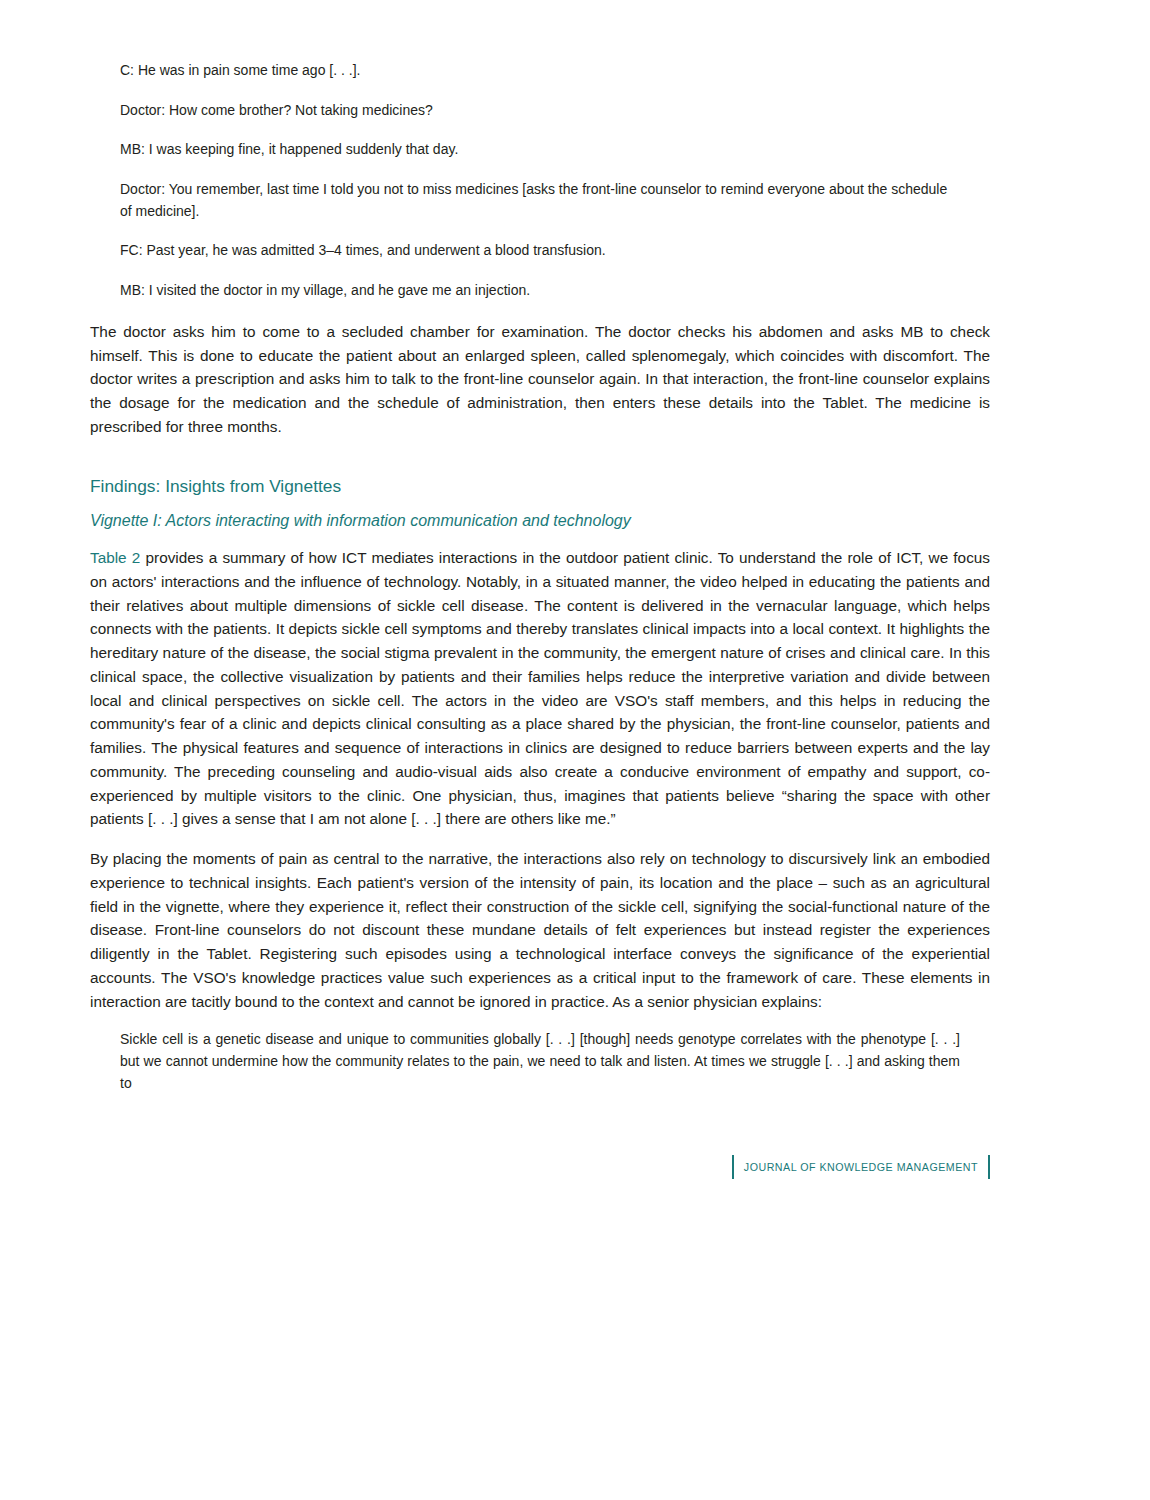C: He was in pain some time ago [. . .].
Doctor: How come brother? Not taking medicines?
MB: I was keeping fine, it happened suddenly that day.
Doctor: You remember, last time I told you not to miss medicines [asks the front-line counselor to remind everyone about the schedule of medicine].
FC: Past year, he was admitted 3–4 times, and underwent a blood transfusion.
MB: I visited the doctor in my village, and he gave me an injection.
The doctor asks him to come to a secluded chamber for examination. The doctor checks his abdomen and asks MB to check himself. This is done to educate the patient about an enlarged spleen, called splenomegaly, which coincides with discomfort. The doctor writes a prescription and asks him to talk to the front-line counselor again. In that interaction, the front-line counselor explains the dosage for the medication and the schedule of administration, then enters these details into the Tablet. The medicine is prescribed for three months.
Findings: Insights from Vignettes
Vignette I: Actors interacting with information communication and technology
Table 2 provides a summary of how ICT mediates interactions in the outdoor patient clinic. To understand the role of ICT, we focus on actors' interactions and the influence of technology. Notably, in a situated manner, the video helped in educating the patients and their relatives about multiple dimensions of sickle cell disease. The content is delivered in the vernacular language, which helps connects with the patients. It depicts sickle cell symptoms and thereby translates clinical impacts into a local context. It highlights the hereditary nature of the disease, the social stigma prevalent in the community, the emergent nature of crises and clinical care. In this clinical space, the collective visualization by patients and their families helps reduce the interpretive variation and divide between local and clinical perspectives on sickle cell. The actors in the video are VSO's staff members, and this helps in reducing the community's fear of a clinic and depicts clinical consulting as a place shared by the physician, the front-line counselor, patients and families. The physical features and sequence of interactions in clinics are designed to reduce barriers between experts and the lay community. The preceding counseling and audio-visual aids also create a conducive environment of empathy and support, co-experienced by multiple visitors to the clinic. One physician, thus, imagines that patients believe “sharing the space with other patients [. . .] gives a sense that I am not alone [. . .] there are others like me.”
By placing the moments of pain as central to the narrative, the interactions also rely on technology to discursively link an embodied experience to technical insights. Each patient's version of the intensity of pain, its location and the place – such as an agricultural field in the vignette, where they experience it, reflect their construction of the sickle cell, signifying the social-functional nature of the disease. Front-line counselors do not discount these mundane details of felt experiences but instead register the experiences diligently in the Tablet. Registering such episodes using a technological interface conveys the significance of the experiential accounts. The VSO's knowledge practices value such experiences as a critical input to the framework of care. These elements in interaction are tacitly bound to the context and cannot be ignored in practice. As a senior physician explains:
Sickle cell is a genetic disease and unique to communities globally [. . .] [though] needs genotype correlates with the phenotype [. . .] but we cannot undermine how the community relates to the pain, we need to talk and listen. At times we struggle [. . .] and asking them to
JOURNAL OF KNOWLEDGE MANAGEMENT